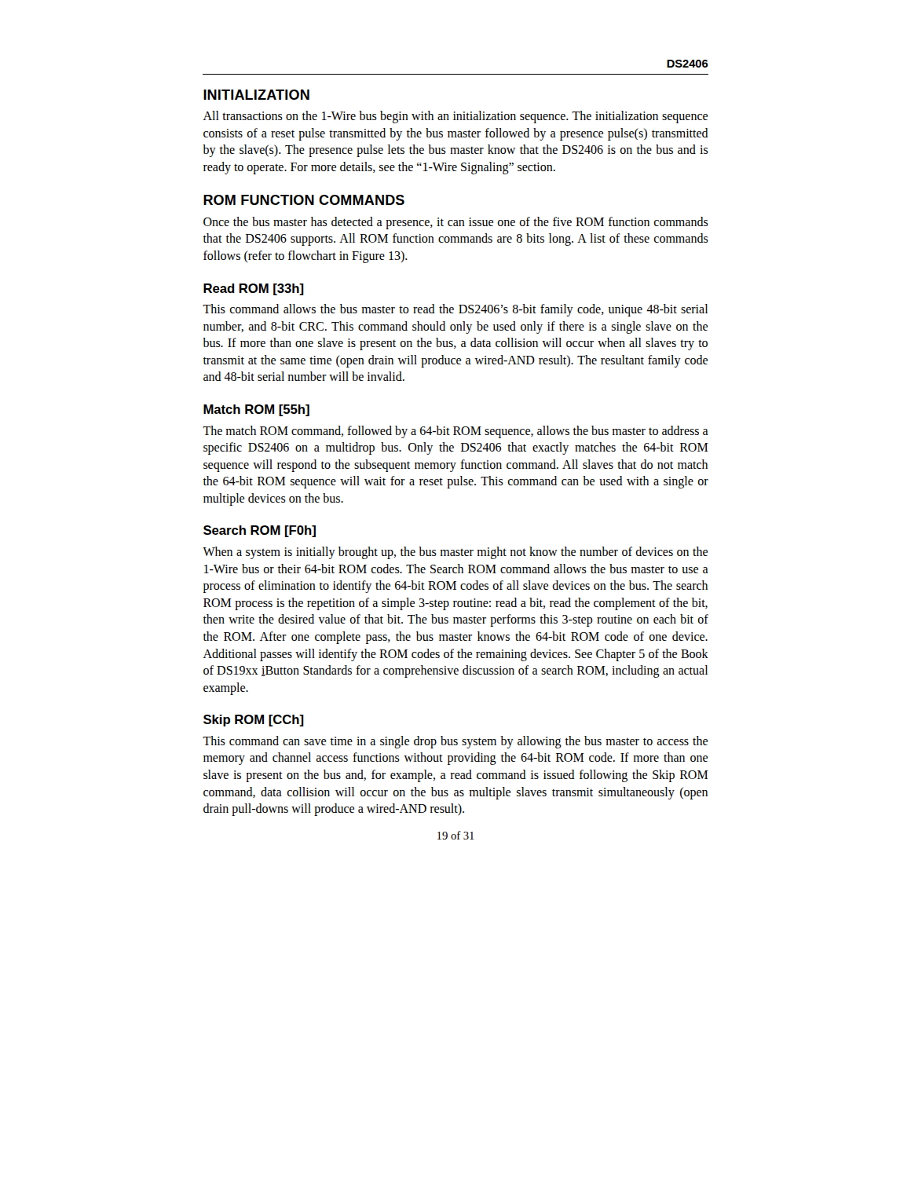DS2406
INITIALIZATION
All transactions on the 1-Wire bus begin with an initialization sequence. The initialization sequence consists of a reset pulse transmitted by the bus master followed by a presence pulse(s) transmitted by the slave(s). The presence pulse lets the bus master know that the DS2406 is on the bus and is ready to operate. For more details, see the “1-Wire Signaling” section.
ROM FUNCTION COMMANDS
Once the bus master has detected a presence, it can issue one of the five ROM function commands that the DS2406 supports. All ROM function commands are 8 bits long. A list of these commands follows (refer to flowchart in Figure 13).
Read ROM [33h]
This command allows the bus master to read the DS2406’s 8-bit family code, unique 48-bit serial number, and 8-bit CRC. This command should only be used only if there is a single slave on the bus. If more than one slave is present on the bus, a data collision will occur when all slaves try to transmit at the same time (open drain will produce a wired-AND result). The resultant family code and 48-bit serial number will be invalid.
Match ROM [55h]
The match ROM command, followed by a 64-bit ROM sequence, allows the bus master to address a specific DS2406 on a multidrop bus. Only the DS2406 that exactly matches the 64-bit ROM sequence will respond to the subsequent memory function command. All slaves that do not match the 64-bit ROM sequence will wait for a reset pulse. This command can be used with a single or multiple devices on the bus.
Search ROM [F0h]
When a system is initially brought up, the bus master might not know the number of devices on the 1-Wire bus or their 64-bit ROM codes. The Search ROM command allows the bus master to use a process of elimination to identify the 64-bit ROM codes of all slave devices on the bus. The search ROM process is the repetition of a simple 3-step routine: read a bit, read the complement of the bit, then write the desired value of that bit. The bus master performs this 3-step routine on each bit of the ROM. After one complete pass, the bus master knows the 64-bit ROM code of one device. Additional passes will identify the ROM codes of the remaining devices. See Chapter 5 of the Book of DS19xx i Button Standards for a comprehensive discussion of a search ROM, including an actual example.
Skip ROM [CCh]
This command can save time in a single drop bus system by allowing the bus master to access the memory and channel access functions without providing the 64-bit ROM code. If more than one slave is present on the bus and, for example, a read command is issued following the Skip ROM command, data collision will occur on the bus as multiple slaves transmit simultaneously (open drain pull-downs will produce a wired-AND result).
19 of 31